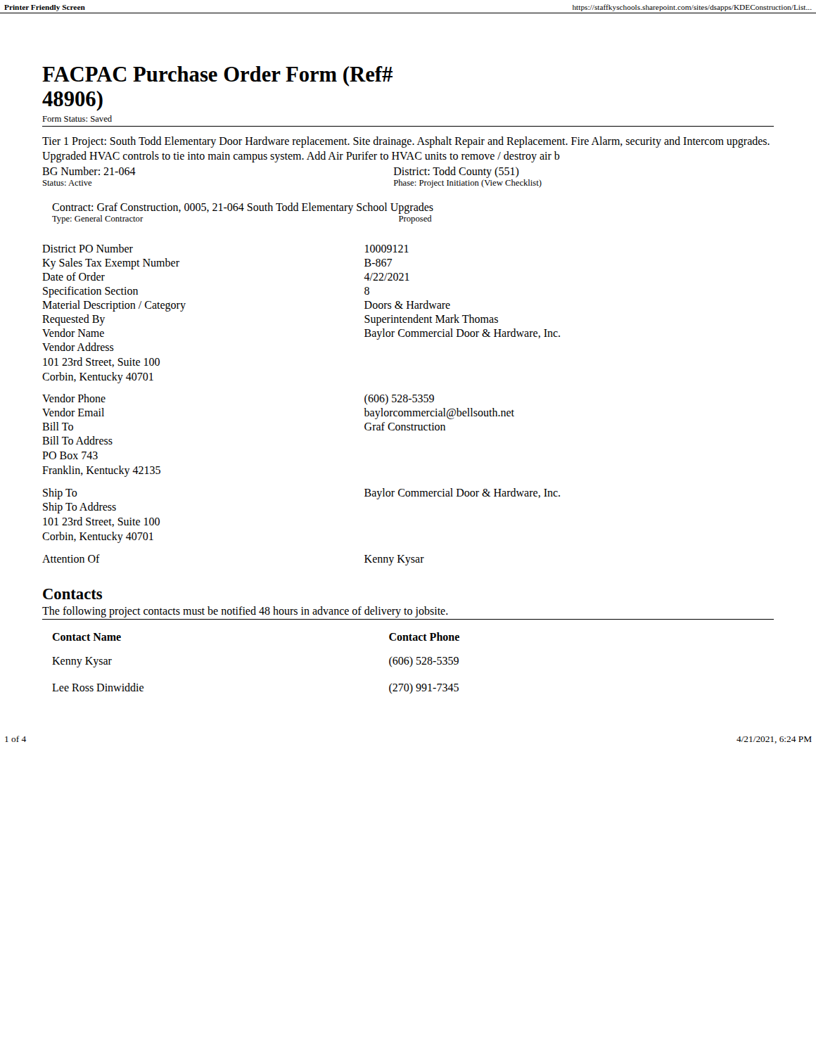Printer Friendly Screen https://staffkyschools.sharepoint.com/sites/dsapps/KDEConstruction/List...
FACPAC Purchase Order Form (Ref#
48906)
Form Status: Saved
Tier 1 Project: South Todd Elementary Door Hardware replacement. Site drainage. Asphalt Repair and Replacement. Fire Alarm, security and Intercom upgrades. Upgraded HVAC controls to tie into main campus system. Add Air Purifer to HVAC units to remove / destroy air b
| BG Number: 21-064 | District: Todd County (551) |
| Status: Active | Phase: Project Initiation (View Checklist) |
Contract: Graf Construction, 0005, 21-064 South Todd Elementary School Upgrades
| Type: General Contractor | Proposed |
| District PO Number | 10009121 |
| Ky Sales Tax Exempt Number | B-867 |
| Date of Order | 4/22/2021 |
| Specification Section | 8 |
| Material Description / Category | Doors & Hardware |
| Requested By | Superintendent Mark Thomas |
| Vendor Name | Baylor Commercial Door & Hardware, Inc. |
| Vendor Address |
| 101 23rd Street, Suite 100 Corbin, Kentucky 40701 |
| Vendor Phone | (606) 528-5359 |
| Vendor Email | baylorcommercial@bellsouth.net |
| Bill To | Graf Construction |
| Bill To Address |
| PO Box 743 Franklin, Kentucky 42135 |
| Ship To | Baylor Commercial Door & Hardware, Inc. |
| Ship To Address |
| 101 23rd Street, Suite 100 Corbin, Kentucky 40701 |
| Attention Of | Kenny Kysar |
Contacts
The following project contacts must be notified 48 hours in advance of delivery to jobsite.
| Contact Name | Contact Phone |
| --- | --- |
| Kenny Kysar | (606) 528-5359 |
| Lee Ross Dinwiddie | (270) 991-7345 |
1 of 4 4/21/2021, 6:24 PM